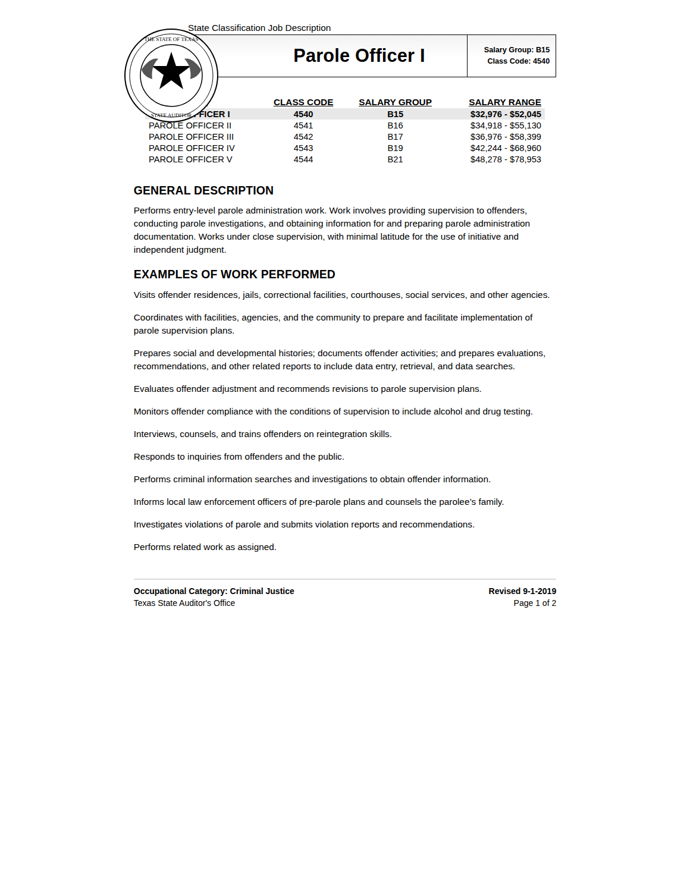State Classification Job Description
THE STATE OF TEXAS STATE AUDITOR
Parole Officer I
Salary Group: B15
Class Code: 4540
| CLASS TITLE | CLASS CODE | SALARY GROUP | SALARY RANGE |
| --- | --- | --- | --- |
| PAROLE OFFICER I | 4540 | B15 | $32,976 - $52,045 |
| PAROLE OFFICER II | 4541 | B16 | $34,918 - $55,130 |
| PAROLE OFFICER III | 4542 | B17 | $36,976 - $58,399 |
| PAROLE OFFICER IV | 4543 | B19 | $42,244 - $68,960 |
| PAROLE OFFICER V | 4544 | B21 | $48,278 - $78,953 |
GENERAL DESCRIPTION
Performs entry-level parole administration work. Work involves providing supervision to offenders, conducting parole investigations, and obtaining information for and preparing parole administration documentation. Works under close supervision, with minimal latitude for the use of initiative and independent judgment.
EXAMPLES OF WORK PERFORMED
Visits offender residences, jails, correctional facilities, courthouses, social services, and other agencies.
Coordinates with facilities, agencies, and the community to prepare and facilitate implementation of parole supervision plans.
Prepares social and developmental histories; documents offender activities; and prepares evaluations, recommendations, and other related reports to include data entry, retrieval, and data searches.
Evaluates offender adjustment and recommends revisions to parole supervision plans.
Monitors offender compliance with the conditions of supervision to include alcohol and drug testing.
Interviews, counsels, and trains offenders on reintegration skills.
Responds to inquiries from offenders and the public.
Performs criminal information searches and investigations to obtain offender information.
Informs local law enforcement officers of pre-parole plans and counsels the parolee’s family.
Investigates violations of parole and submits violation reports and recommendations.
Performs related work as assigned.
Occupational Category: Criminal Justice
Revised 9-1-2019
Texas State Auditor's Office
Page 1 of 2